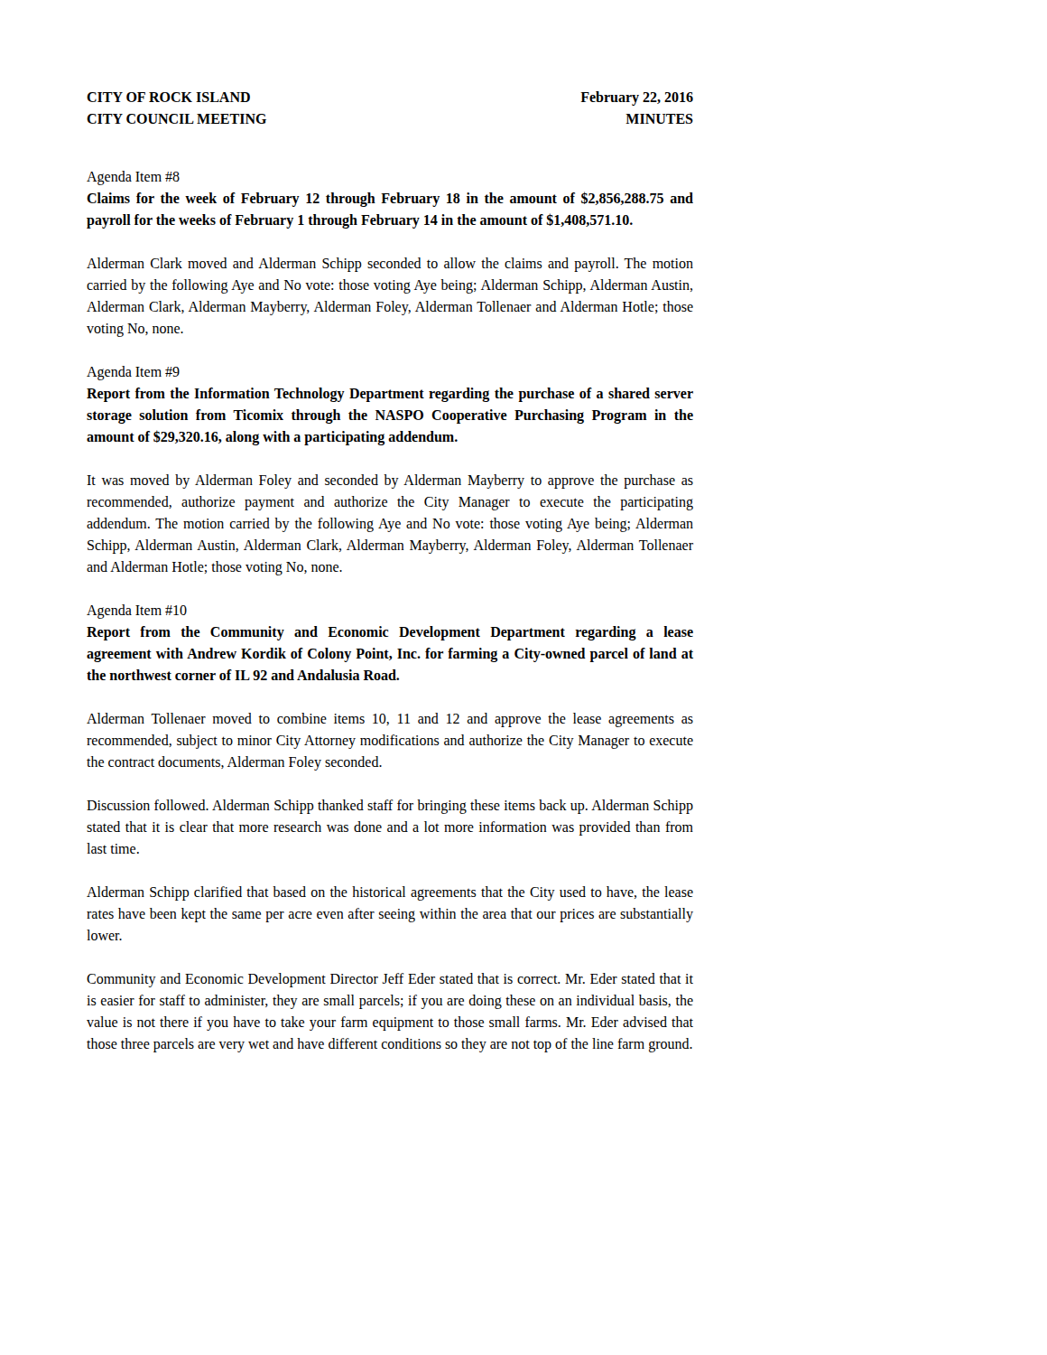| CITY OF ROCK ISLAND | February 22, 2016 |
| CITY COUNCIL MEETING | MINUTES |
Agenda Item #8
Claims for the week of February 12 through February 18 in the amount of $2,856,288.75 and payroll for the weeks of February 1 through February 14 in the amount of $1,408,571.10.
Alderman Clark moved and Alderman Schipp seconded to allow the claims and payroll. The motion carried by the following Aye and No vote: those voting Aye being; Alderman Schipp, Alderman Austin, Alderman Clark, Alderman Mayberry, Alderman Foley, Alderman Tollenaer and Alderman Hotle; those voting No, none.
Agenda Item #9
Report from the Information Technology Department regarding the purchase of a shared server storage solution from Ticomix through the NASPO Cooperative Purchasing Program in the amount of $29,320.16, along with a participating addendum.
It was moved by Alderman Foley and seconded by Alderman Mayberry to approve the purchase as recommended, authorize payment and authorize the City Manager to execute the participating addendum. The motion carried by the following Aye and No vote: those voting Aye being; Alderman Schipp, Alderman Austin, Alderman Clark, Alderman Mayberry, Alderman Foley, Alderman Tollenaer and Alderman Hotle; those voting No, none.
Agenda Item #10
Report from the Community and Economic Development Department regarding a lease agreement with Andrew Kordik of Colony Point, Inc. for farming a City-owned parcel of land at the northwest corner of IL 92 and Andalusia Road.
Alderman Tollenaer moved to combine items 10, 11 and 12 and approve the lease agreements as recommended, subject to minor City Attorney modifications and authorize the City Manager to execute the contract documents, Alderman Foley seconded.
Discussion followed. Alderman Schipp thanked staff for bringing these items back up. Alderman Schipp stated that it is clear that more research was done and a lot more information was provided than from last time.
Alderman Schipp clarified that based on the historical agreements that the City used to have, the lease rates have been kept the same per acre even after seeing within the area that our prices are substantially lower.
Community and Economic Development Director Jeff Eder stated that is correct. Mr. Eder stated that it is easier for staff to administer, they are small parcels; if you are doing these on an individual basis, the value is not there if you have to take your farm equipment to those small farms. Mr. Eder advised that those three parcels are very wet and have different conditions so they are not top of the line farm ground.